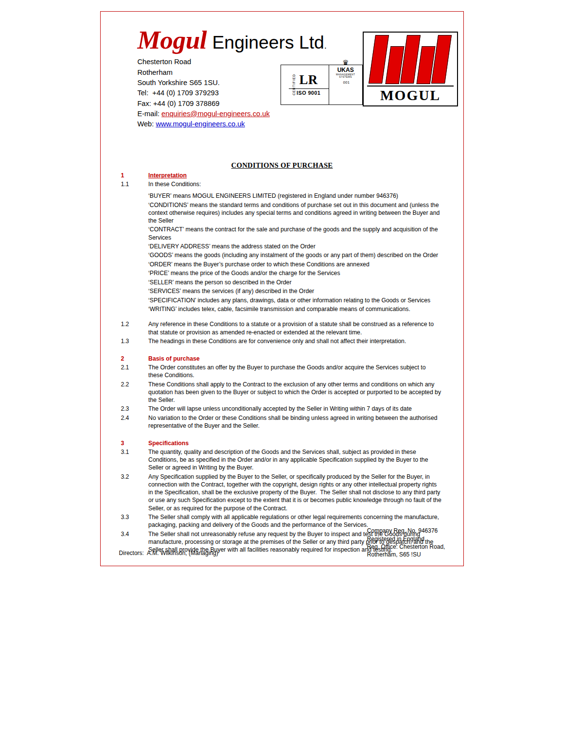Mogul Engineers Ltd.
Chesterton Road
Rotherham
South Yorkshire S65 1SU.
Tel: +44 (0) 1709 379293
Fax: +44 (0) 1709 378869
E-mail: enquiries@mogul-engineers.co.uk
Web: www.mogul-engineers.co.uk
CERTIFIED
LR
ISO 9001
♛
UKAS
MANAGEMENT
SYSTEMS
001
MOGUL
CONDITIONS OF PURCHASE
1
Interpretation
1.1
In these Conditions:
‘BUYER’ means MOGUL ENGINEERS LIMITED (registered in England under number 946376)
‘CONDITIONS’ means the standard terms and conditions of purchase set out in this document and (unless the context otherwise requires) includes any special terms and conditions agreed in writing between the Buyer and the Seller
‘CONTRACT’ means the contract for the sale and purchase of the goods and the supply and acquisition of the Services
‘DELIVERY ADDRESS’ means the address stated on the Order
‘GOODS’ means the goods (including any instalment of the goods or any part of them) described on the Order
‘ORDER’ means the Buyer’s purchase order to which these Conditions are annexed
‘PRICE’ means the price of the Goods and/or the charge for the Services
‘SELLER’ means the person so described in the Order
‘SERVICES’ means the services (if any) described in the Order
‘SPECIFICATION’ includes any plans, drawings, data or other information relating to the Goods or Services
‘WRITING’ includes telex, cable, facsimile transmission and comparable means of communications.
1.2
Any reference in these Conditions to a statute or a provision of a statute shall be construed as a reference to that statute or provision as amended re-enacted or extended at the relevant time.
1.3
The headings in these Conditions are for convenience only and shall not affect their interpretation.
2
Basis of purchase
2.1
The Order constitutes an offer by the Buyer to purchase the Goods and/or acquire the Services subject to these Conditions.
2.2
These Conditions shall apply to the Contract to the exclusion of any other terms and conditions on which any quotation has been given to the Buyer or subject to which the Order is accepted or purported to be accepted by the Seller.
2.3
The Order will lapse unless unconditionally accepted by the Seller in Writing within 7 days of its date
2.4
No variation to the Order or these Conditions shall be binding unless agreed in writing between the authorised representative of the Buyer and the Seller.
3
Specifications
3.1
The quantity, quality and description of the Goods and the Services shall, subject as provided in these Conditions, be as specified in the Order and/or in any applicable Specification supplied by the Buyer to the Seller or agreed in Writing by the Buyer.
3.2
Any Specification supplied by the Buyer to the Seller, or specifically produced by the Seller for the Buyer, in connection with the Contract, together with the copyright, design rights or any other intellectual property rights in the Specification, shall be the exclusive property of the Buyer. The Seller shall not disclose to any third party or use any such Specification except to the extent that it is or becomes public knowledge through no fault of the Seller, or as required for the purpose of the Contract.
3.3
The Seller shall comply with all applicable regulations or other legal requirements concerning the manufacture, packaging, packing and delivery of the Goods and the performance of the Services.
3.4
The Seller shall not unreasonably refuse any request by the Buyer to inspect and test the Goods during manufacture, processing or storage at the premises of the Seller or any third party prior to despatch, and the Seller shall provide the Buyer with all facilities reasonably required for inspection and testing.
Directors: A.M. Wilkinson, (Managing)
Company Reg. No. 946376
Registered in England
Reg. Office: Chesterton Road,
Rotherham, S65 !SU